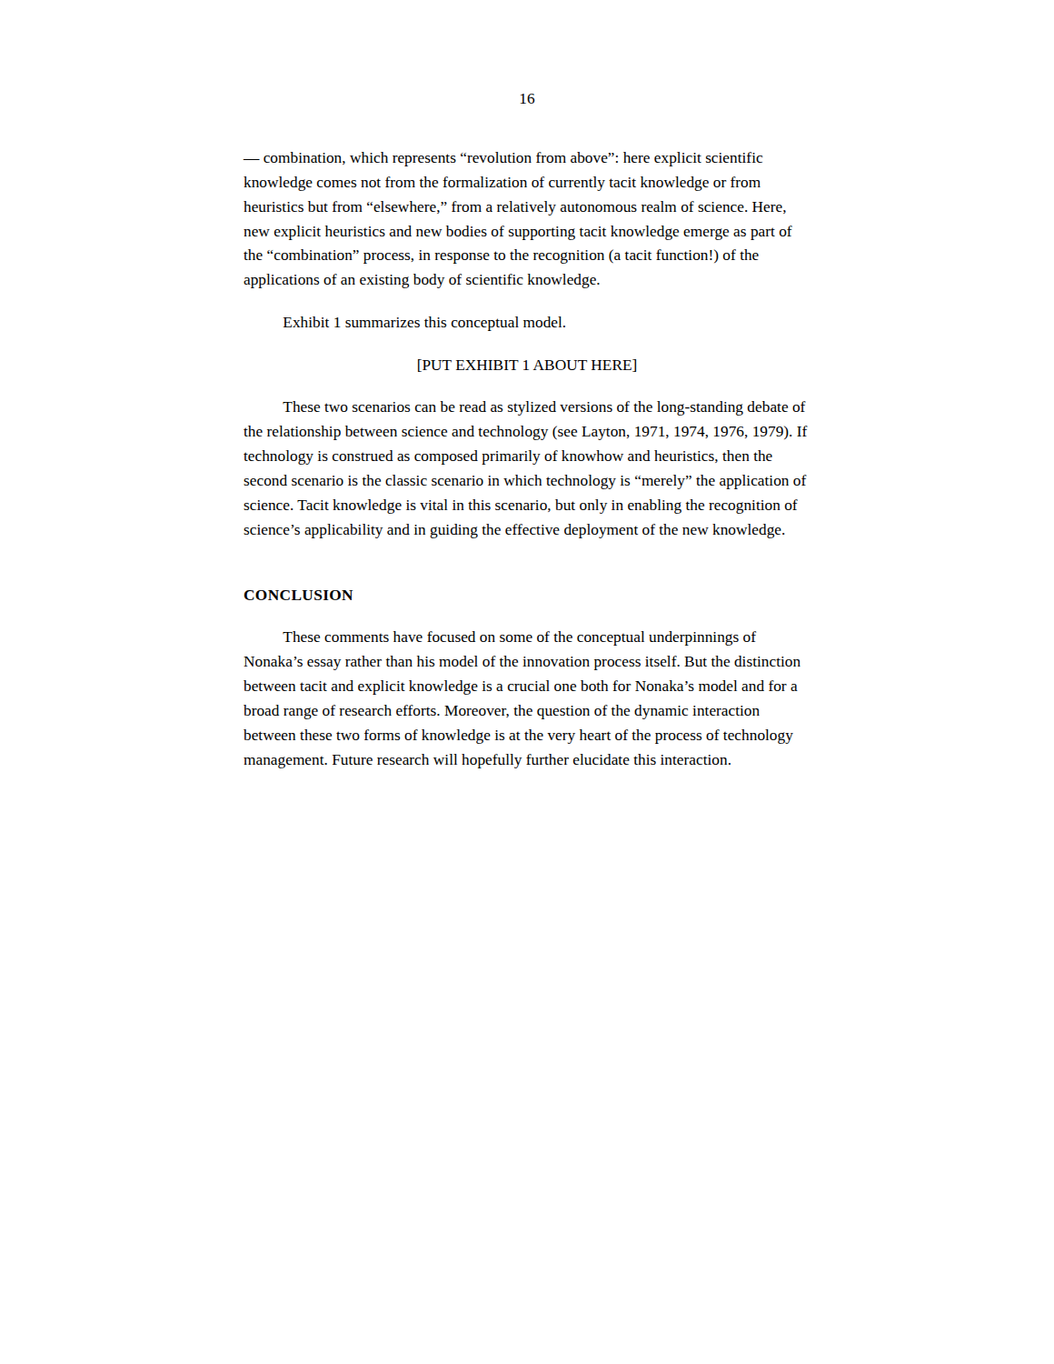16
— combination, which represents “revolution from above”: here explicit scientific knowledge comes not from the formalization of currently tacit knowledge or from heuristics but from “elsewhere,” from a relatively autonomous realm of science. Here, new explicit heuristics and new bodies of supporting tacit knowledge emerge as part of the “combination” process, in response to the recognition (a tacit function!) of the applications of an existing body of scientific knowledge.
Exhibit 1 summarizes this conceptual model.
[PUT EXHIBIT 1 ABOUT HERE]
These two scenarios can be read as stylized versions of the long-standing debate of the relationship between science and technology (see Layton, 1971, 1974, 1976, 1979). If technology is construed as composed primarily of knowhow and heuristics, then the second scenario is the classic scenario in which technology is “merely” the application of science. Tacit knowledge is vital in this scenario, but only in enabling the recognition of science’s applicability and in guiding the effective deployment of the new knowledge.
CONCLUSION
These comments have focused on some of the conceptual underpinnings of Nonaka’s essay rather than his model of the innovation process itself. But the distinction between tacit and explicit knowledge is a crucial one both for Nonaka’s model and for a broad range of research efforts. Moreover, the question of the dynamic interaction between these two forms of knowledge is at the very heart of the process of technology management. Future research will hopefully further elucidate this interaction.